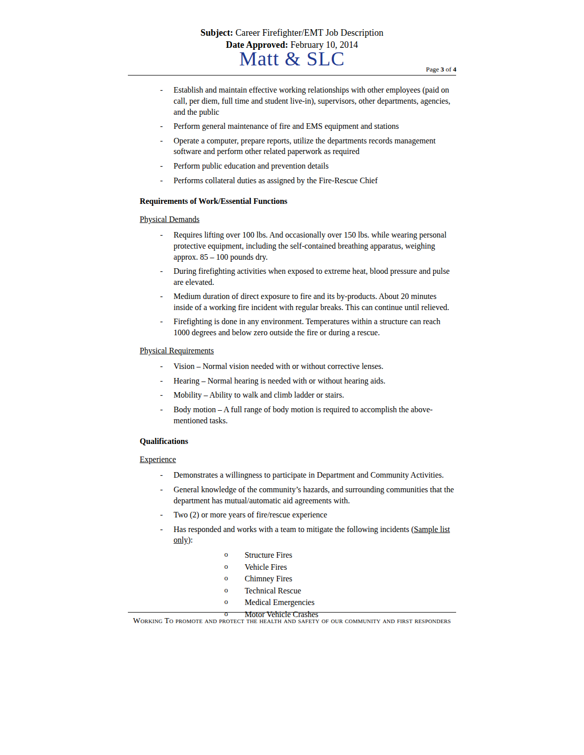Subject: Career Firefighter/EMT Job Description
Date Approved: February 10, 2014
Matt & SLC
Page 3 of 4
Establish and maintain effective working relationships with other employees (paid on call, per diem, full time and student live-in), supervisors, other departments, agencies, and the public
Perform general maintenance of fire and EMS equipment and stations
Operate a computer, prepare reports, utilize the departments records management software and perform other related paperwork as required
Perform public education and prevention details
Performs collateral duties as assigned by the Fire-Rescue Chief
Requirements of Work/Essential Functions
Physical Demands
Requires lifting over 100 lbs. And occasionally over 150 lbs. while wearing personal protective equipment, including the self-contained breathing apparatus, weighing approx. 85 – 100 pounds dry.
During firefighting activities when exposed to extreme heat, blood pressure and pulse are elevated.
Medium duration of direct exposure to fire and its by-products. About 20 minutes inside of a working fire incident with regular breaks. This can continue until relieved.
Firefighting is done in any environment. Temperatures within a structure can reach 1000 degrees and below zero outside the fire or during a rescue.
Physical Requirements
Vision – Normal vision needed with or without corrective lenses.
Hearing – Normal hearing is needed with or without hearing aids.
Mobility – Ability to walk and climb ladder or stairs.
Body motion – A full range of body motion is required to accomplish the above-mentioned tasks.
Qualifications
Experience
Demonstrates a willingness to participate in Department and Community Activities.
General knowledge of the community’s hazards, and surrounding communities that the department has mutual/automatic aid agreements with.
Two (2) or more years of fire/rescue experience
Has responded and works with a team to mitigate the following incidents (Sample list only):
Structure Fires
Vehicle Fires
Chimney Fires
Technical Rescue
Medical Emergencies
Motor Vehicle Crashes
Working To promote and protect the health and safety of our community and first responders